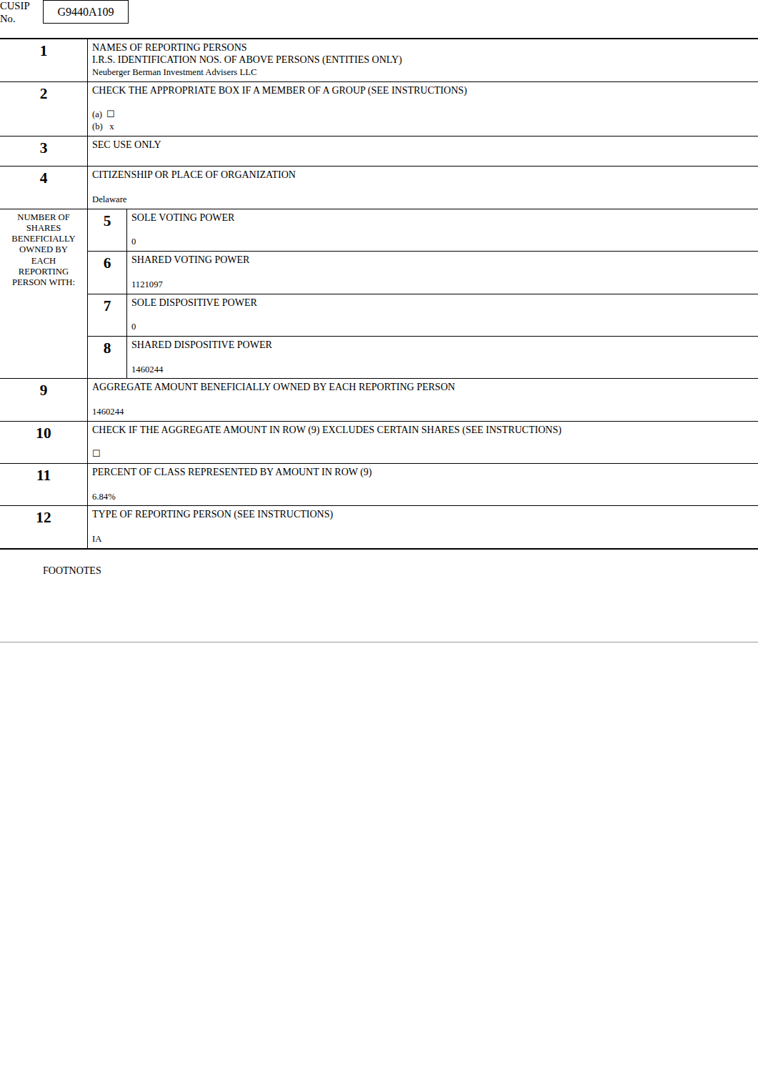CUSIP
No.
G9440A109
| 1 | Names of Reporting Persons I.R.S. Identification Nos. of above persons (entities only) Neuberger Berman Investment Advisers LLC |
| 2 | Check the appropriate box if a member of a group (see instructions) (a) ☐ (b) x |
| 3 | SEC Use Only |
| 4 | Citizenship or Place of Organization Delaware |
| NUMBER OF SHARES BENEFICIALLY OWNED BY EACH REPORTING PERSON WITH: | 5 | Sole Voting Power 0 |
| 6 | Shared Voting Power 1121097 |
| 7 | Sole Dispositive Power 0 |
| 8 | Shared Dispositive Power 1460244 |
| 9 | Aggregate Amount Beneficially Owned by Each Reporting Person 1460244 |
| 10 | Check if the Aggregate Amount in Row (9) Excludes Certain Shares (see instructions) ☐ |
| 11 | Percent of Class Represented by Amount in Row (9) 6.84% |
| 12 | Type of Reporting Person (see instructions) IA |
Footnotes